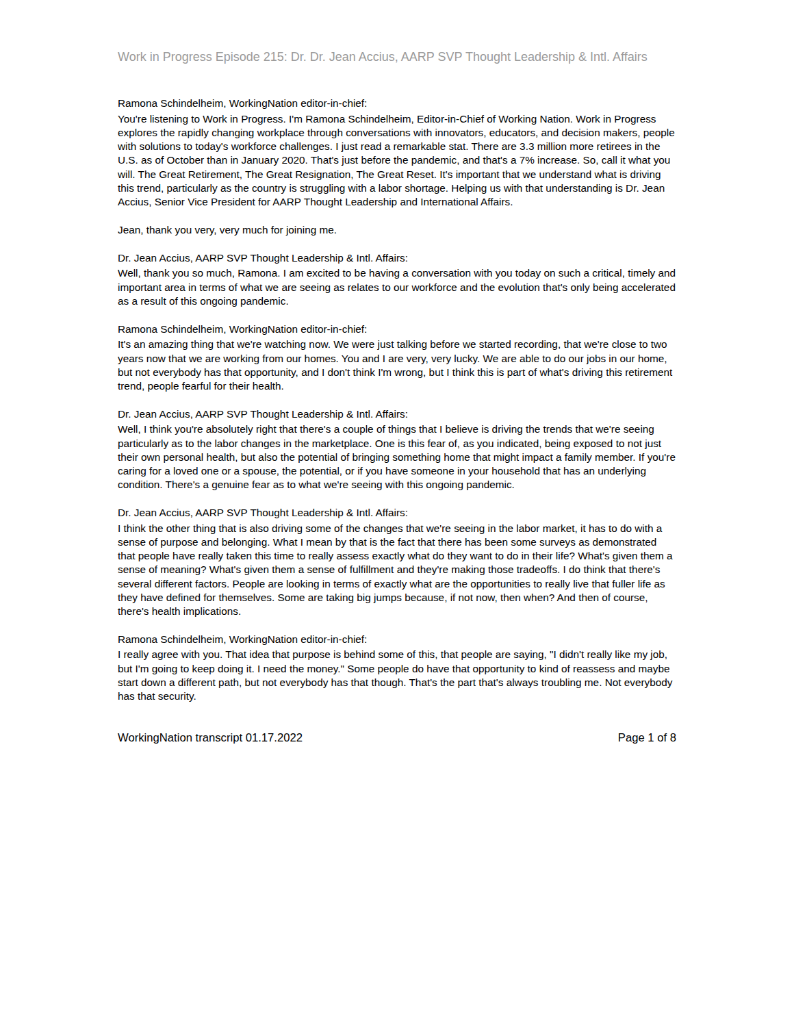Work in Progress Episode 215: Dr. Dr. Jean Accius, AARP SVP Thought Leadership & Intl. Affairs
Ramona Schindelheim, WorkingNation editor-in-chief:
You're listening to Work in Progress. I'm Ramona Schindelheim, Editor-in-Chief of Working Nation. Work in Progress explores the rapidly changing workplace through conversations with innovators, educators, and decision makers, people with solutions to today's workforce challenges. I just read a remarkable stat. There are 3.3 million more retirees in the U.S. as of October than in January 2020. That's just before the pandemic, and that's a 7% increase. So, call it what you will. The Great Retirement, The Great Resignation, The Great Reset. It's important that we understand what is driving this trend, particularly as the country is struggling with a labor shortage. Helping us with that understanding is Dr. Jean Accius, Senior Vice President for AARP Thought Leadership and International Affairs.
Jean, thank you very, very much for joining me.
Dr. Jean Accius, AARP SVP Thought Leadership & Intl. Affairs:
Well, thank you so much, Ramona. I am excited to be having a conversation with you today on such a critical, timely and important area in terms of what we are seeing as relates to our workforce and the evolution that's only being accelerated as a result of this ongoing pandemic.
Ramona Schindelheim, WorkingNation editor-in-chief:
It's an amazing thing that we're watching now. We were just talking before we started recording, that we're close to two years now that we are working from our homes. You and I are very, very lucky. We are able to do our jobs in our home, but not everybody has that opportunity, and I don't think I'm wrong, but I think this is part of what's driving this retirement trend, people fearful for their health.
Dr. Jean Accius, AARP SVP Thought Leadership & Intl. Affairs:
Well, I think you're absolutely right that there's a couple of things that I believe is driving the trends that we're seeing particularly as to the labor changes in the marketplace. One is this fear of, as you indicated, being exposed to not just their own personal health, but also the potential of bringing something home that might impact a family member. If you're caring for a loved one or a spouse, the potential, or if you have someone in your household that has an underlying condition. There's a genuine fear as to what we're seeing with this ongoing pandemic.
Dr. Jean Accius, AARP SVP Thought Leadership & Intl. Affairs:
I think the other thing that is also driving some of the changes that we're seeing in the labor market, it has to do with a sense of purpose and belonging. What I mean by that is the fact that there has been some surveys as demonstrated that people have really taken this time to really assess exactly what do they want to do in their life? What's given them a sense of meaning? What's given them a sense of fulfillment and they're making those tradeoffs. I do think that there's several different factors. People are looking in terms of exactly what are the opportunities to really live that fuller life as they have defined for themselves. Some are taking big jumps because, if not now, then when? And then of course, there's health implications.
Ramona Schindelheim, WorkingNation editor-in-chief:
I really agree with you. That idea that purpose is behind some of this, that people are saying, "I didn't really like my job, but I'm going to keep doing it. I need the money." Some people do have that opportunity to kind of reassess and maybe start down a different path, but not everybody has that though. That's the part that's always troubling me. Not everybody has that security.
WorkingNation transcript 01.17.2022 Page 1 of 8